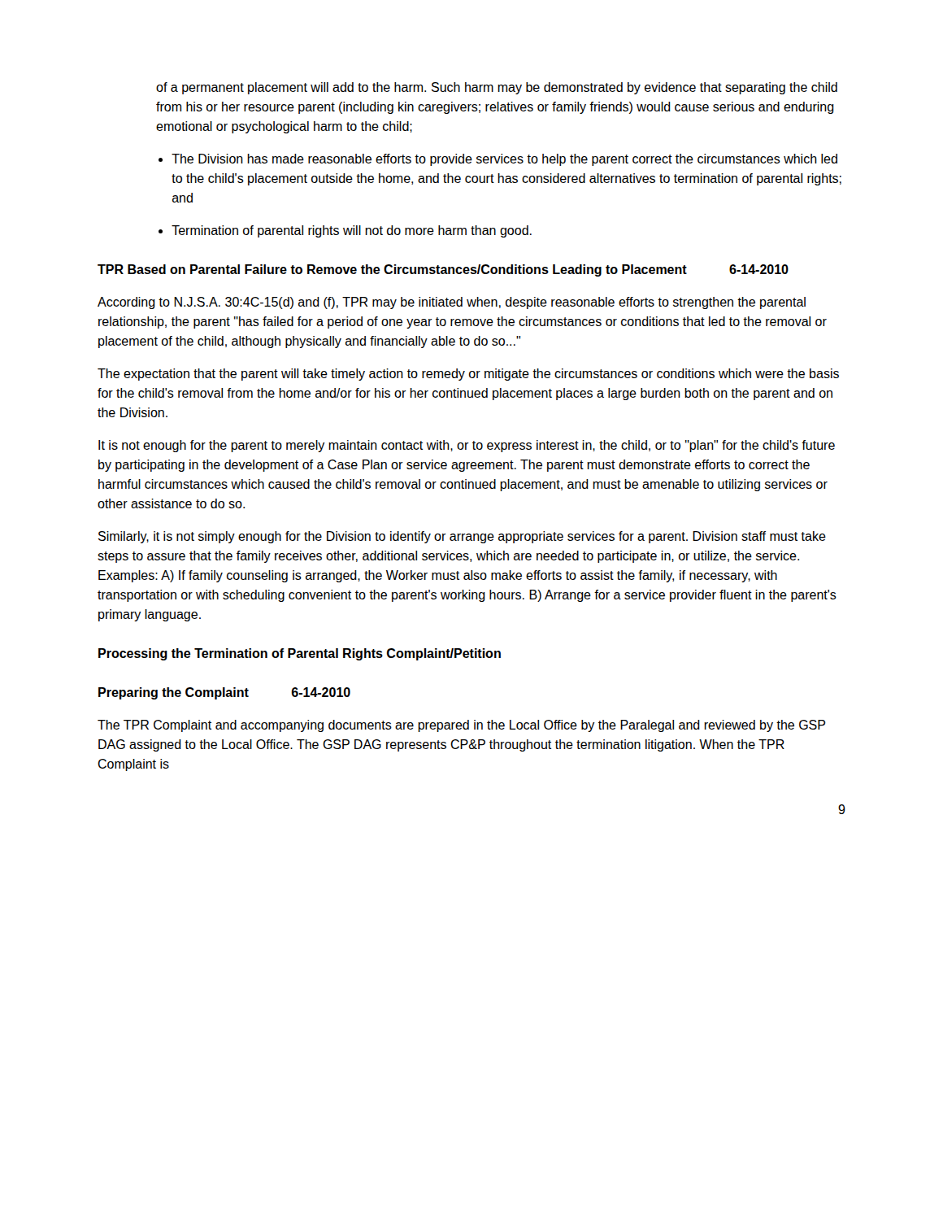of a permanent placement will add to the harm. Such harm may be demonstrated by evidence that separating the child from his or her resource parent (including kin caregivers; relatives or family friends) would cause serious and enduring emotional or psychological harm to the child;
The Division has made reasonable efforts to provide services to help the parent correct the circumstances which led to the child's placement outside the home, and the court has considered alternatives to termination of parental rights; and
Termination of parental rights will not do more harm than good.
TPR Based on Parental Failure to Remove the Circumstances/Conditions Leading to Placement 6-14-2010
According to N.J.S.A. 30:4C-15(d) and (f), TPR may be initiated when, despite reasonable efforts to strengthen the parental relationship, the parent "has failed for a period of one year to remove the circumstances or conditions that led to the removal or placement of the child, although physically and financially able to do so..."
The expectation that the parent will take timely action to remedy or mitigate the circumstances or conditions which were the basis for the child's removal from the home and/or for his or her continued placement places a large burden both on the parent and on the Division.
It is not enough for the parent to merely maintain contact with, or to express interest in, the child, or to "plan" for the child's future by participating in the development of a Case Plan or service agreement. The parent must demonstrate efforts to correct the harmful circumstances which caused the child's removal or continued placement, and must be amenable to utilizing services or other assistance to do so.
Similarly, it is not simply enough for the Division to identify or arrange appropriate services for a parent. Division staff must take steps to assure that the family receives other, additional services, which are needed to participate in, or utilize, the service. Examples: A) If family counseling is arranged, the Worker must also make efforts to assist the family, if necessary, with transportation or with scheduling convenient to the parent's working hours. B) Arrange for a service provider fluent in the parent's primary language.
Processing the Termination of Parental Rights Complaint/Petition
Preparing the Complaint 6-14-2010
The TPR Complaint and accompanying documents are prepared in the Local Office by the Paralegal and reviewed by the GSP DAG assigned to the Local Office. The GSP DAG represents CP&P throughout the termination litigation. When the TPR Complaint is
9